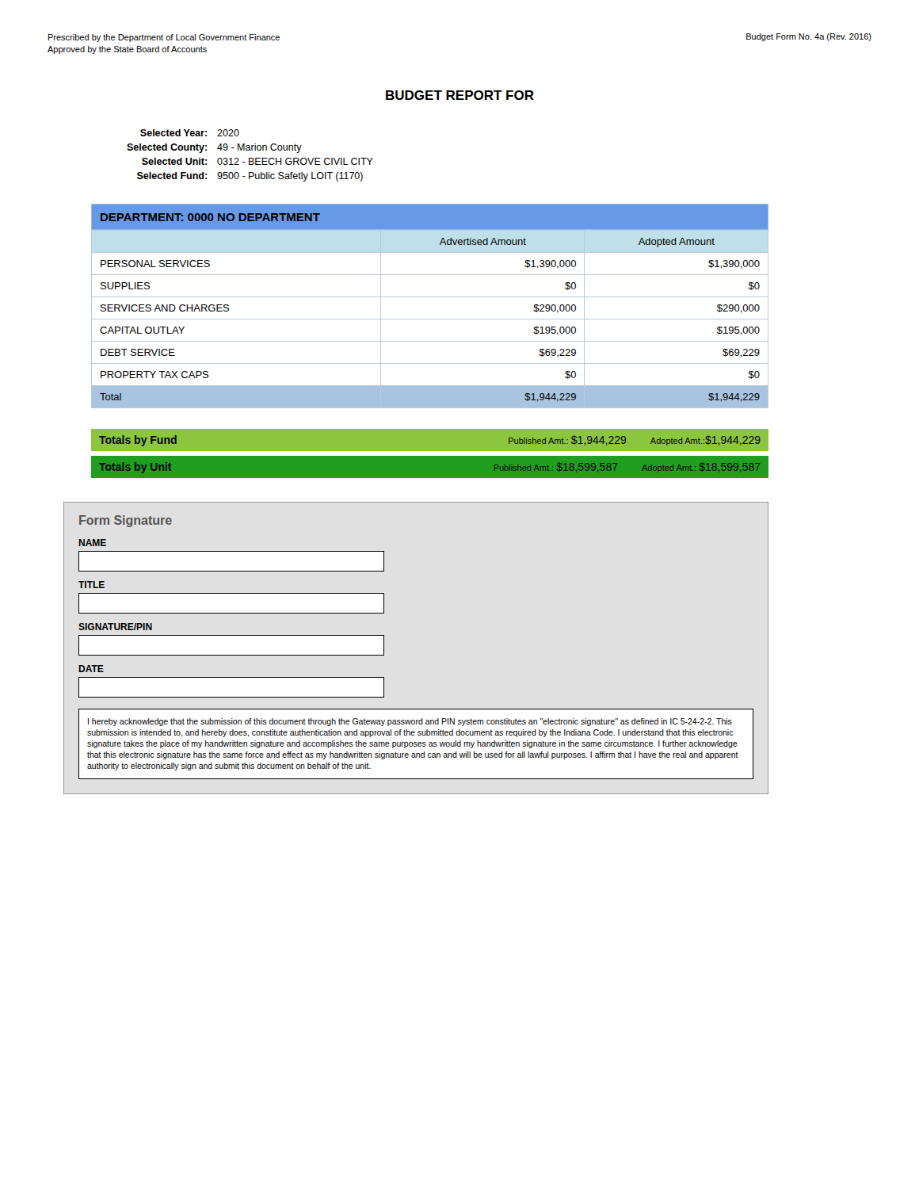Prescribed by the Department of Local Government Finance
Approved by the State Board of Accounts
Budget Form No. 4a (Rev. 2016)
BUDGET REPORT FOR
| Selected Year: | 2020 |
| Selected County: | 49 - Marion County |
| Selected Unit: | 0312 - BEECH GROVE CIVIL CITY |
| Selected Fund: | 9500 - Public Safetly LOIT (1170) |
DEPARTMENT: 0000 NO DEPARTMENT
| | Advertised Amount | Adopted Amount |
| --- | --- | --- |
| PERSONAL SERVICES | $1,390,000 | $1,390,000 |
| SUPPLIES | $0 | $0 |
| SERVICES AND CHARGES | $290,000 | $290,000 |
| CAPITAL OUTLAY | $195,000 | $195,000 |
| DEBT SERVICE | $69,229 | $69,229 |
| PROPERTY TAX CAPS | $0 | $0 |
| Total | $1,944,229 | $1,944,229 |
Totals by Fund Published Amt.: $1,944,229 Adopted Amt.:$1,944,229
Totals by Unit Published Amt.: $18,599,587 Adopted Amt.: $18,599,587
Form Signature
NAME
TITLE
SIGNATURE/PIN
DATE
I hereby acknowledge that the submission of this document through the Gateway password and PIN system constitutes an "electronic signature" as defined in IC 5-24-2-2. This submission is intended to, and hereby does, constitute authentication and approval of the submitted document as required by the Indiana Code. I understand that this electronic signature takes the place of my handwritten signature and accomplishes the same purposes as would my handwritten signature in the same circumstance. I further acknowledge that this electronic signature has the same force and effect as my handwritten signature and can and will be used for all lawful purposes. I affirm that I have the real and apparent authority to electronically sign and submit this document on behalf of the unit.